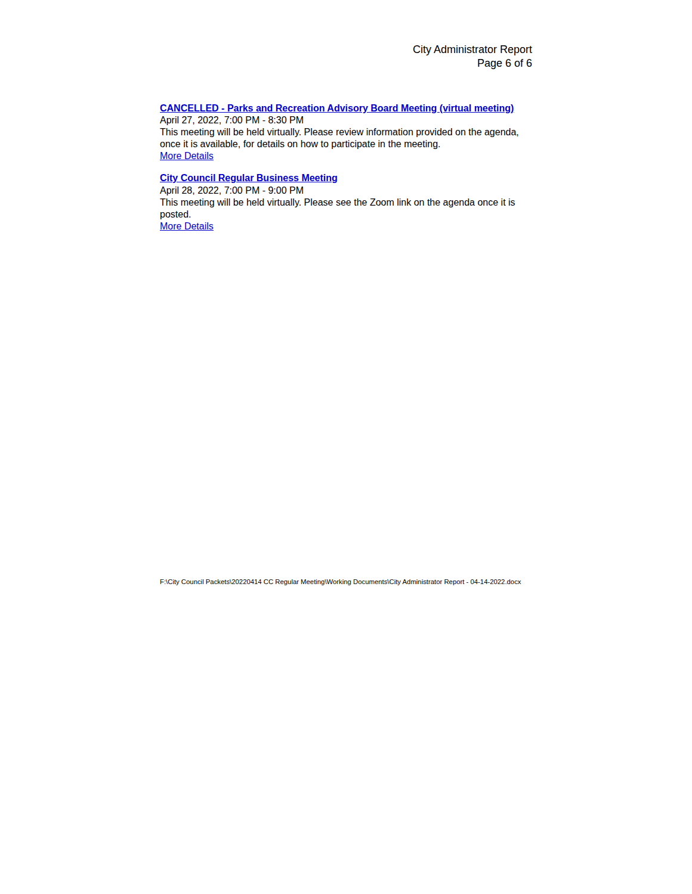City Administrator Report Page 6 of 6
CANCELLED - Parks and Recreation Advisory Board Meeting (virtual meeting) April 27, 2022, 7:00 PM - 8:30 PM This meeting will be held virtually. Please review information provided on the agenda, once it is available, for details on how to participate in the meeting. More Details
City Council Regular Business Meeting April 28, 2022, 7:00 PM - 9:00 PM This meeting will be held virtually. Please see the Zoom link on the agenda once it is posted. More Details
F:\City Council Packets\20220414 CC Regular Meeting\Working Documents\City Administrator Report - 04-14-2022.docx